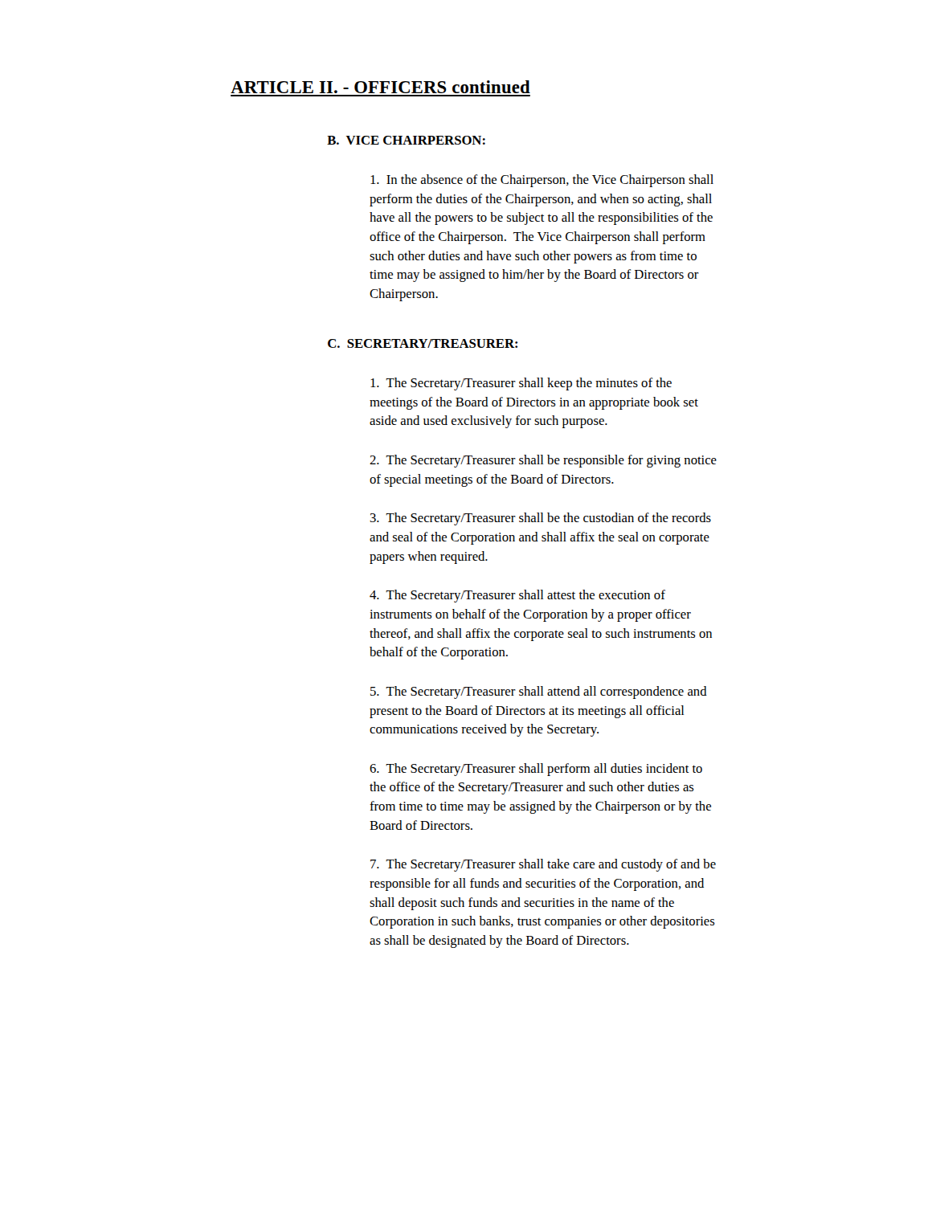ARTICLE II. - OFFICERS continued
B. VICE CHAIRPERSON:
1. In the absence of the Chairperson, the Vice Chairperson shall perform the duties of the Chairperson, and when so acting, shall have all the powers to be subject to all the responsibilities of the office of the Chairperson. The Vice Chairperson shall perform such other duties and have such other powers as from time to time may be assigned to him/her by the Board of Directors or Chairperson.
C. SECRETARY/TREASURER:
1. The Secretary/Treasurer shall keep the minutes of the meetings of the Board of Directors in an appropriate book set aside and used exclusively for such purpose.
2. The Secretary/Treasurer shall be responsible for giving notice of special meetings of the Board of Directors.
3. The Secretary/Treasurer shall be the custodian of the records and seal of the Corporation and shall affix the seal on corporate papers when required.
4. The Secretary/Treasurer shall attest the execution of instruments on behalf of the Corporation by a proper officer thereof, and shall affix the corporate seal to such instruments on behalf of the Corporation.
5. The Secretary/Treasurer shall attend all correspondence and present to the Board of Directors at its meetings all official communications received by the Secretary.
6. The Secretary/Treasurer shall perform all duties incident to the office of the Secretary/Treasurer and such other duties as from time to time may be assigned by the Chairperson or by the Board of Directors.
7. The Secretary/Treasurer shall take care and custody of and be responsible for all funds and securities of the Corporation, and shall deposit such funds and securities in the name of the Corporation in such banks, trust companies or other depositories as shall be designated by the Board of Directors.